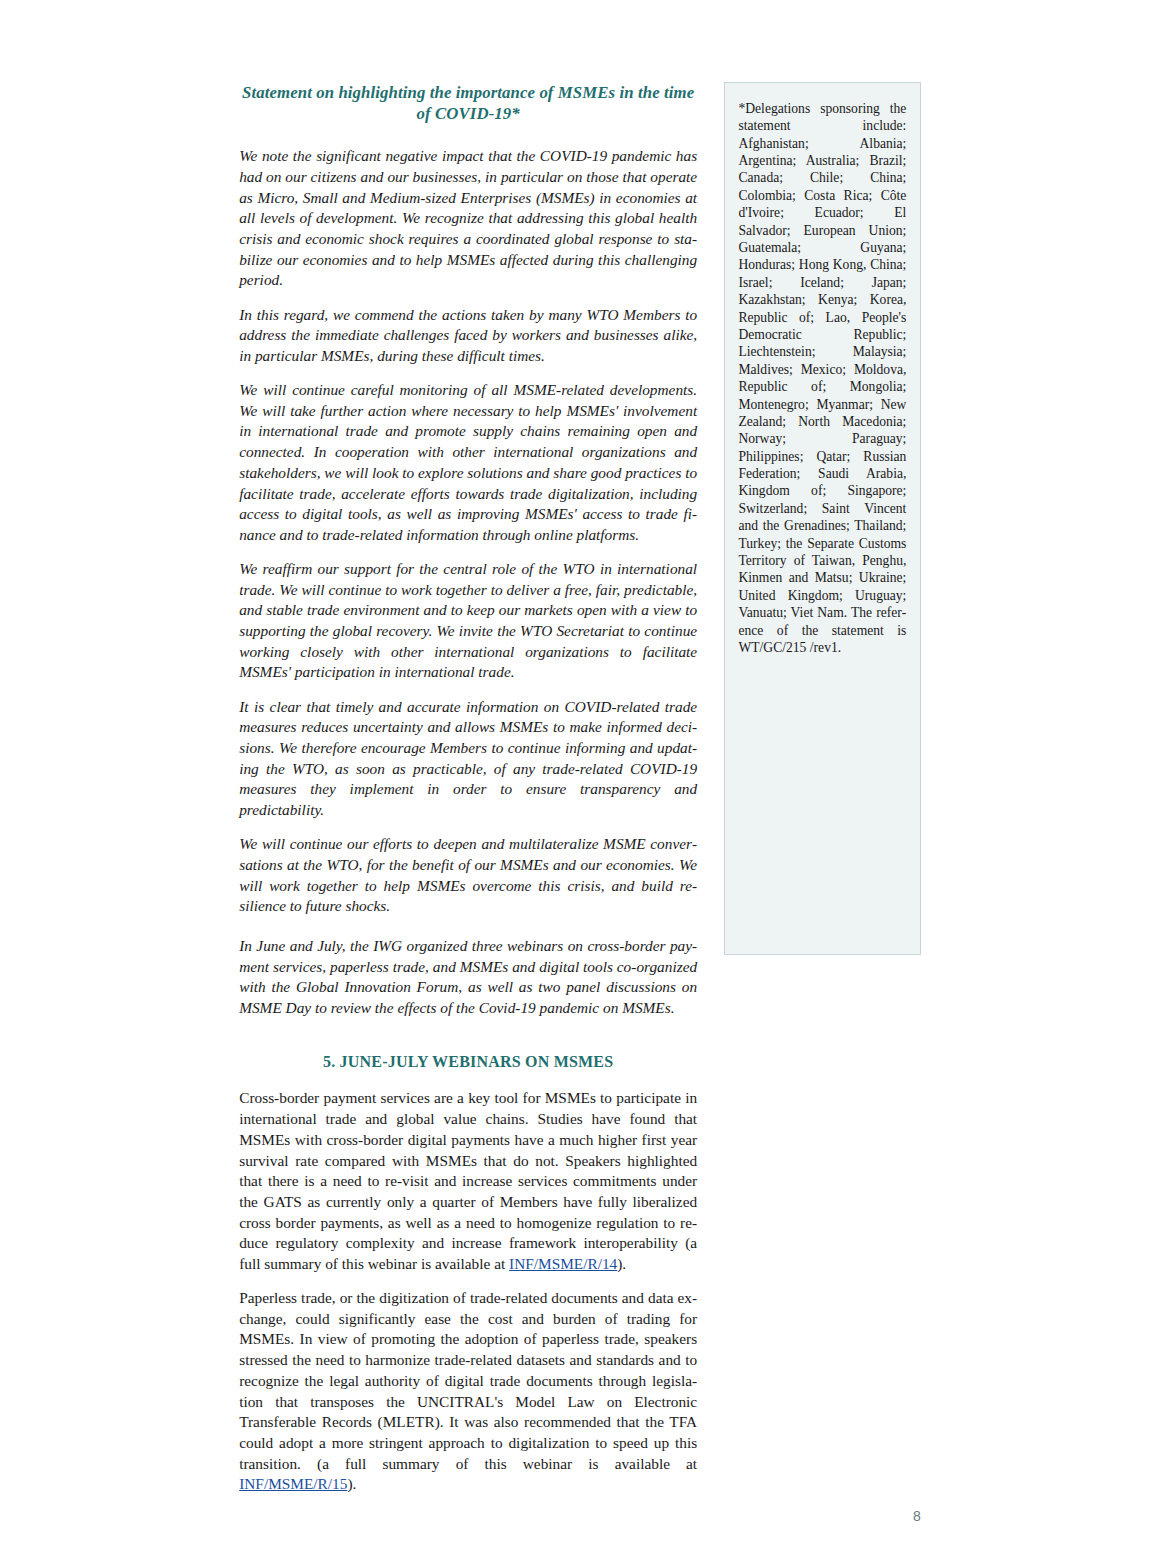Statement on highlighting the importance of MSMEs in the time of COVID-19*
We note the significant negative impact that the COVID-19 pandemic has had on our citizens and our businesses, in particular on those that operate as Micro, Small and Medium-sized Enterprises (MSMEs) in economies at all levels of development. We recognize that addressing this global health crisis and economic shock requires a coordinated global response to stabilize our economies and to help MSMEs affected during this challenging period.
In this regard, we commend the actions taken by many WTO Members to address the immediate challenges faced by workers and businesses alike, in particular MSMEs, during these difficult times.
We will continue careful monitoring of all MSME-related developments. We will take further action where necessary to help MSMEs' involvement in international trade and promote supply chains remaining open and connected. In cooperation with other international organizations and stakeholders, we will look to explore solutions and share good practices to facilitate trade, accelerate efforts towards trade digitalization, including access to digital tools, as well as improving MSMEs' access to trade finance and to trade-related information through online platforms.
We reaffirm our support for the central role of the WTO in international trade. We will continue to work together to deliver a free, fair, predictable, and stable trade environment and to keep our markets open with a view to supporting the global recovery. We invite the WTO Secretariat to continue working closely with other international organizations to facilitate MSMEs' participation in international trade.
It is clear that timely and accurate information on COVID-related trade measures reduces uncertainty and allows MSMEs to make informed decisions. We therefore encourage Members to continue informing and updating the WTO, as soon as practicable, of any trade-related COVID-19 measures they implement in order to ensure transparency and predictability.
We will continue our efforts to deepen and multilateralize MSME conversations at the WTO, for the benefit of our MSMEs and our economies. We will work together to help MSMEs overcome this crisis, and build resilience to future shocks.
In June and July, the IWG organized three webinars on cross-border payment services, paperless trade, and MSMEs and digital tools co-organized with the Global Innovation Forum, as well as two panel discussions on MSME Day to review the effects of the Covid-19 pandemic on MSMEs.
5. JUNE-JULY WEBINARS ON MSMES
Cross-border payment services are a key tool for MSMEs to participate in international trade and global value chains. Studies have found that MSMEs with cross-border digital payments have a much higher first year survival rate compared with MSMEs that do not. Speakers highlighted that there is a need to re-visit and increase services commitments under the GATS as currently only a quarter of Members have fully liberalized cross border payments, as well as a need to homogenize regulation to reduce regulatory complexity and increase framework interoperability (a full summary of this webinar is available at INF/MSME/R/14).
Paperless trade, or the digitization of trade-related documents and data exchange, could significantly ease the cost and burden of trading for MSMEs. In view of promoting the adoption of paperless trade, speakers stressed the need to harmonize trade-related datasets and standards and to recognize the legal authority of digital trade documents through legislation that transposes the UNCITRAL's Model Law on Electronic Transferable Records (MLETR). It was also recommended that the TFA could adopt a more stringent approach to digitalization to speed up this transition. (a full summary of this webinar is available at INF/MSME/R/15).
*Delegations sponsoring the statement include: Afghanistan; Albania; Argentina; Australia; Brazil; Canada; Chile; China; Colombia; Costa Rica; Côte d'Ivoire; Ecuador; El Salvador; European Union; Guatemala; Guyana; Honduras; Hong Kong, China; Israel; Iceland; Japan; Kazakhstan; Kenya; Korea, Republic of; Lao, People's Democratic Republic; Liechtenstein; Malaysia; Maldives; Mexico; Moldova, Republic of; Mongolia; Montenegro; Myanmar; New Zealand; North Macedonia; Norway; Paraguay; Philippines; Qatar; Russian Federation; Saudi Arabia, Kingdom of; Singapore; Switzerland; Saint Vincent and the Grenadines; Thailand; Turkey; the Separate Customs Territory of Taiwan, Penghu, Kinmen and Matsu; Ukraine; United Kingdom; Uruguay; Vanuatu; Viet Nam. The reference of the statement is WT/GC/215 /rev1.
8